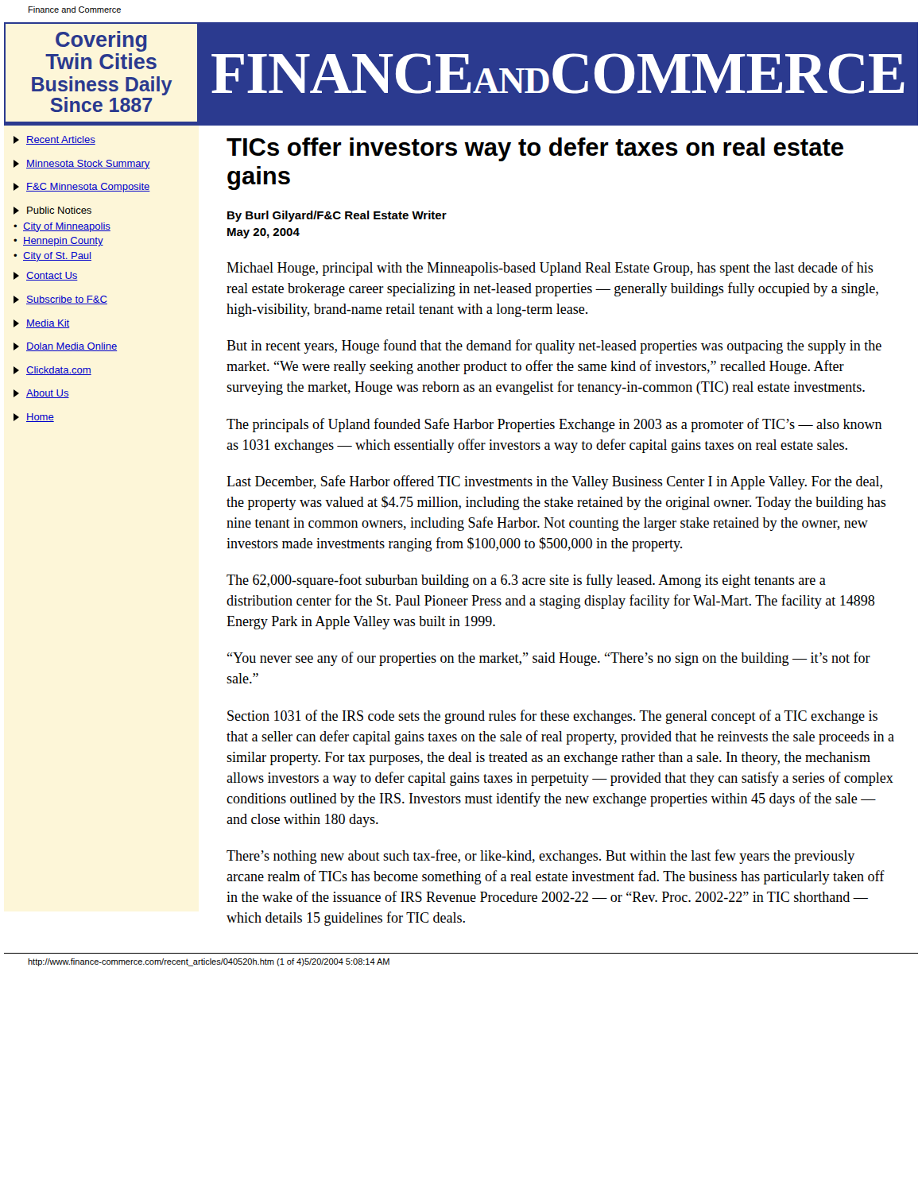Finance and Commerce
Covering
Twin Cities
Business Daily
Since 1887
FINANCEANDCOMMERCE
Recent Articles
Minnesota Stock Summary
F&C Minnesota Composite
Public Notices
City of Minneapolis
Hennepin County
City of St. Paul
Contact Us
Subscribe to F&C
Media Kit
Dolan Media Online
Clickdata.com
About Us
Home
TICs offer investors way to defer taxes on real estate gains
By Burl Gilyard/F&C Real Estate Writer
May 20, 2004
Michael Houge, principal with the Minneapolis-based Upland Real Estate Group, has spent the last decade of his real estate brokerage career specializing in net-leased properties — generally buildings fully occupied by a single, high-visibility, brand-name retail tenant with a long-term lease.
But in recent years, Houge found that the demand for quality net-leased properties was outpacing the supply in the market. “We were really seeking another product to offer the same kind of investors,” recalled Houge. After surveying the market, Houge was reborn as an evangelist for tenancy-in-common (TIC) real estate investments.
The principals of Upland founded Safe Harbor Properties Exchange in 2003 as a promoter of TIC’s — also known as 1031 exchanges — which essentially offer investors a way to defer capital gains taxes on real estate sales.
Last December, Safe Harbor offered TIC investments in the Valley Business Center I in Apple Valley. For the deal, the property was valued at $4.75 million, including the stake retained by the original owner. Today the building has nine tenant in common owners, including Safe Harbor. Not counting the larger stake retained by the owner, new investors made investments ranging from $100,000 to $500,000 in the property.
The 62,000-square-foot suburban building on a 6.3 acre site is fully leased. Among its eight tenants are a distribution center for the St. Paul Pioneer Press and a staging display facility for Wal-Mart. The facility at 14898 Energy Park in Apple Valley was built in 1999.
“You never see any of our properties on the market,” said Houge. “There’s no sign on the building — it’s not for sale.”
Section 1031 of the IRS code sets the ground rules for these exchanges. The general concept of a TIC exchange is that a seller can defer capital gains taxes on the sale of real property, provided that he reinvests the sale proceeds in a similar property. For tax purposes, the deal is treated as an exchange rather than a sale. In theory, the mechanism allows investors a way to defer capital gains taxes in perpetuity — provided that they can satisfy a series of complex conditions outlined by the IRS. Investors must identify the new exchange properties within 45 days of the sale — and close within 180 days.
There’s nothing new about such tax-free, or like-kind, exchanges. But within the last few years the previously arcane realm of TICs has become something of a real estate investment fad. The business has particularly taken off in the wake of the issuance of IRS Revenue Procedure 2002-22 — or “Rev. Proc. 2002-22” in TIC shorthand — which details 15 guidelines for TIC deals.
http://www.finance-commerce.com/recent_articles/040520h.htm (1 of 4)5/20/2004 5:08:14 AM